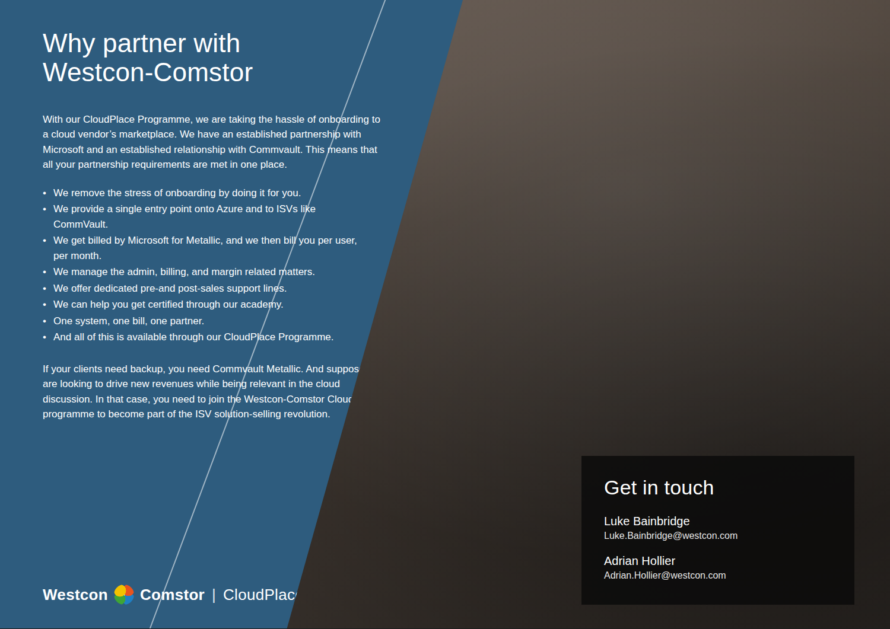Why partner with Westcon-Comstor
With our CloudPlace Programme, we are taking the hassle of onboarding to a cloud vendor’s marketplace. We have an established partnership with Microsoft and an established relationship with Commvault. This means that all your partnership requirements are met in one place.
We remove the stress of onboarding by doing it for you.
We provide a single entry point onto Azure and to ISVs like CommVault.
We get billed by Microsoft for Metallic, and we then bill you per user, per month.
We manage the admin, billing, and margin related matters.
We offer dedicated pre-and post-sales support lines.
We can help you get certified through our academy.
One system, one bill, one partner.
And all of this is available through our CloudPlace Programme.
If your clients need backup, you need Commvault Metallic. And suppose you are looking to drive new revenues while being relevant in the cloud discussion. In that case, you need to join the Westcon-Comstor CloudPlace programme to become part of the ISV solution-selling revolution.
Westcon Comstor | CloudPlace
Get in touch
Luke Bainbridge
Luke.Bainbridge@westcon.com
Adrian Hollier
Adrian.Hollier@westcon.com